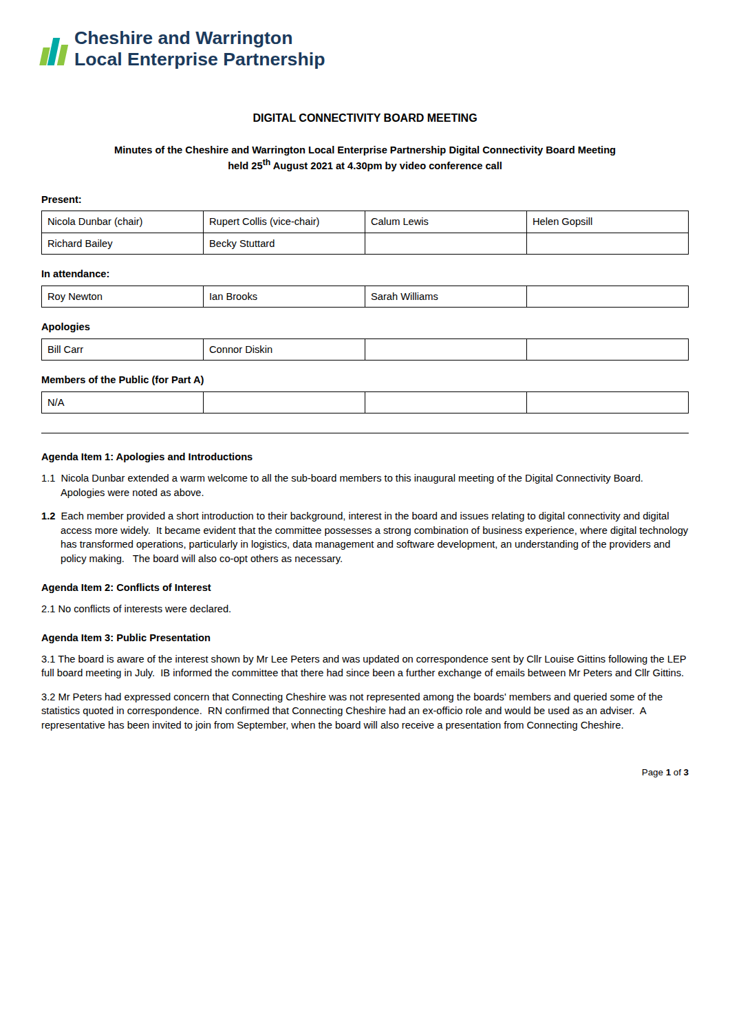Cheshire and Warrington
Local Enterprise Partnership
DIGITAL CONNECTIVITY BOARD MEETING
Minutes of the Cheshire and Warrington Local Enterprise Partnership Digital Connectivity Board Meeting
held 25th August 2021 at 4.30pm by video conference call
Present:
| Nicola Dunbar (chair) | Rupert Collis (vice-chair) | Calum Lewis | Helen Gopsill |
| Richard Bailey | Becky Stuttard | | |
In attendance:
| Roy Newton | Ian Brooks | Sarah Williams | |
Apologies
| Bill Carr | Connor Diskin | | |
Members of the Public (for Part A)
| N/A | | | |
Agenda Item 1: Apologies and Introductions
1.1 Nicola Dunbar extended a warm welcome to all the sub-board members to this inaugural meeting of the Digital Connectivity Board. Apologies were noted as above.
1.2 Each member provided a short introduction to their background, interest in the board and issues relating to digital connectivity and digital access more widely. It became evident that the committee possesses a strong combination of business experience, where digital technology has transformed operations, particularly in logistics, data management and software development, an understanding of the providers and policy making. The board will also co-opt others as necessary.
Agenda Item 2: Conflicts of Interest
2.1 No conflicts of interests were declared.
Agenda Item 3: Public Presentation
3.1 The board is aware of the interest shown by Mr Lee Peters and was updated on correspondence sent by Cllr Louise Gittins following the LEP full board meeting in July. IB informed the committee that there had since been a further exchange of emails between Mr Peters and Cllr Gittins.
3.2 Mr Peters had expressed concern that Connecting Cheshire was not represented among the boards' members and queried some of the statistics quoted in correspondence. RN confirmed that Connecting Cheshire had an ex-officio role and would be used as an adviser. A representative has been invited to join from September, when the board will also receive a presentation from Connecting Cheshire.
Page 1 of 3